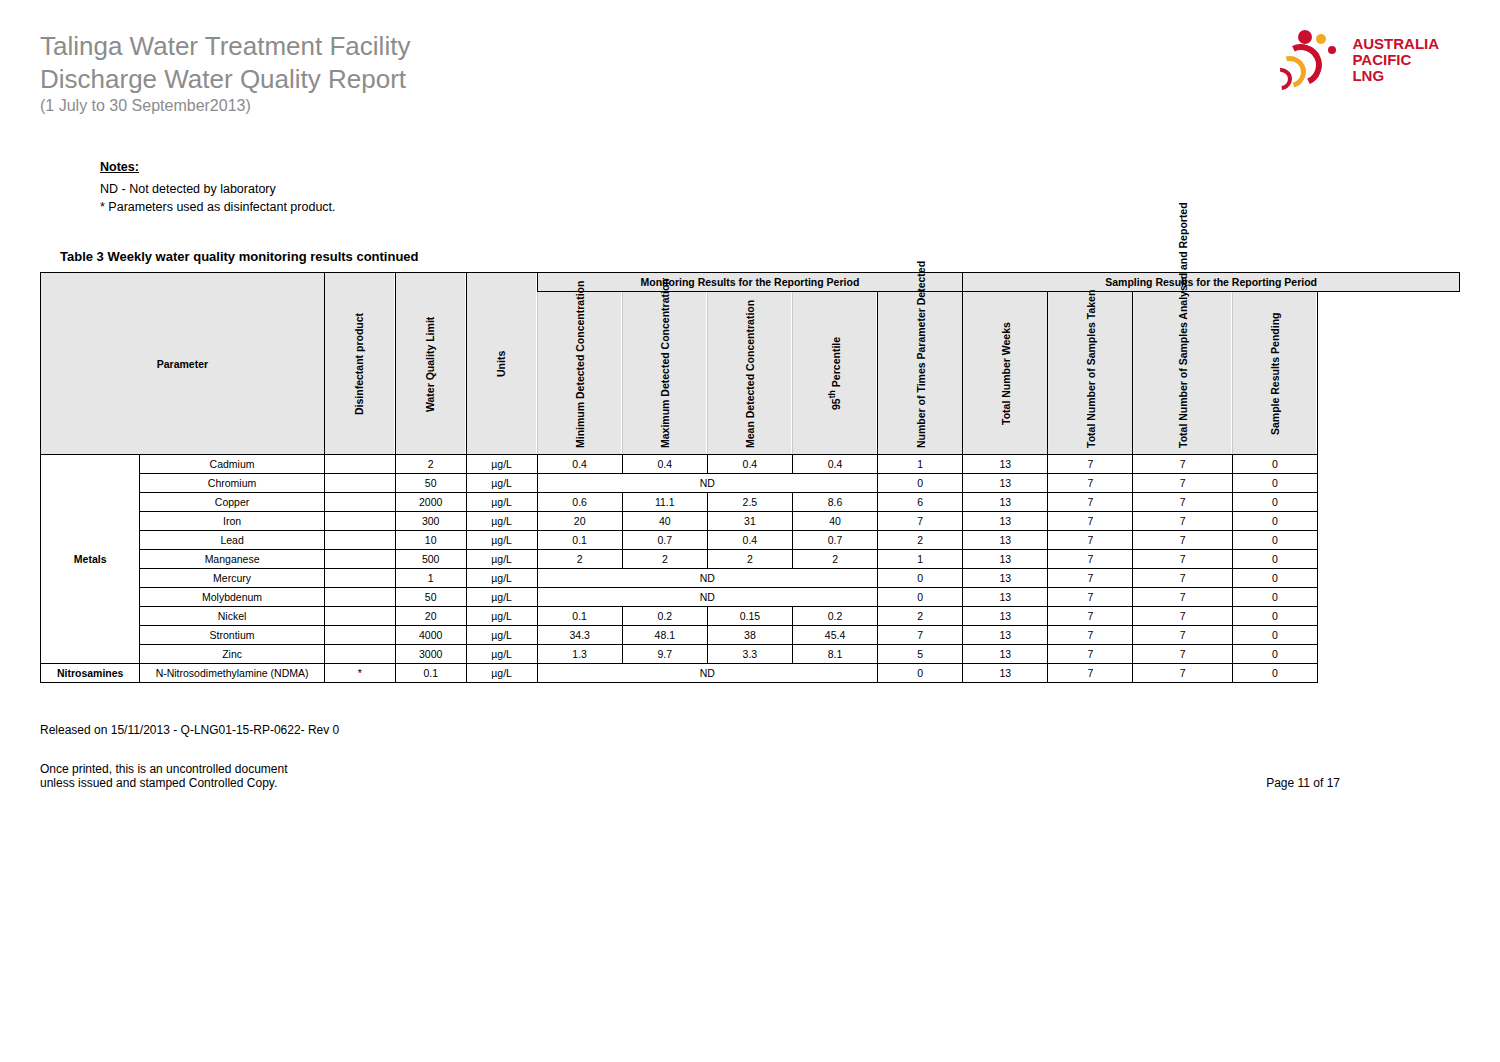Talinga Water Treatment Facility
Discharge Water Quality Report
(1 July to 30 September2013)
AUSTRALIA
PACIFIC
LNG
Notes:
ND - Not detected by laboratory
* Parameters used as disinfectant product.
Table 3 Weekly water quality monitoring results continued
| Parameter | Disinfectant product | Water Quality Limit | Units | Monitoring Results for the Reporting Period | Sampling Results for the Reporting Period |
| --- | --- | --- | --- | --- | --- |
| Minimum Detected Concentration | Maximum Detected Concentration | Mean Detected Concentration | 95 th Percentile | Number of Times Parameter Detected | Total Number Weeks | Total Number of Samples Taken | Total Number of Samples Analysed and Reported | Sample Results Pending |
| Metals | Cadmium | | 2 | µg/L | 0.4 | 0.4 | 0.4 | 0.4 | 1 | 13 | 7 | 7 | 0 |
| Chromium | | 50 | µg/L | ND | 0 | 13 | 7 | 7 | 0 |
| Copper | | 2000 | µg/L | 0.6 | 11.1 | 2.5 | 8.6 | 6 | 13 | 7 | 7 | 0 |
| Iron | | 300 | µg/L | 20 | 40 | 31 | 40 | 7 | 13 | 7 | 7 | 0 |
| Lead | | 10 | µg/L | 0.1 | 0.7 | 0.4 | 0.7 | 2 | 13 | 7 | 7 | 0 |
| Manganese | | 500 | µg/L | 2 | 2 | 2 | 2 | 1 | 13 | 7 | 7 | 0 |
| Mercury | | 1 | µg/L | ND | 0 | 13 | 7 | 7 | 0 |
| Molybdenum | | 50 | µg/L | ND | 0 | 13 | 7 | 7 | 0 |
| Nickel | | 20 | µg/L | 0.1 | 0.2 | 0.15 | 0.2 | 2 | 13 | 7 | 7 | 0 |
| Strontium | | 4000 | µg/L | 34.3 | 48.1 | 38 | 45.4 | 7 | 13 | 7 | 7 | 0 |
| Zinc | | 3000 | µg/L | 1.3 | 9.7 | 3.3 | 8.1 | 5 | 13 | 7 | 7 | 0 |
| Nitrosamines | N-Nitrosodimethylamine (NDMA) | * | 0.1 | µg/L | ND | 0 | 13 | 7 | 7 | 0 |
Released on 15/11/2013 - Q-LNG01-15-RP-0622- Rev 0
Once printed, this is an uncontrolled document
unless issued and stamped Controlled Copy. Page 11 of 17